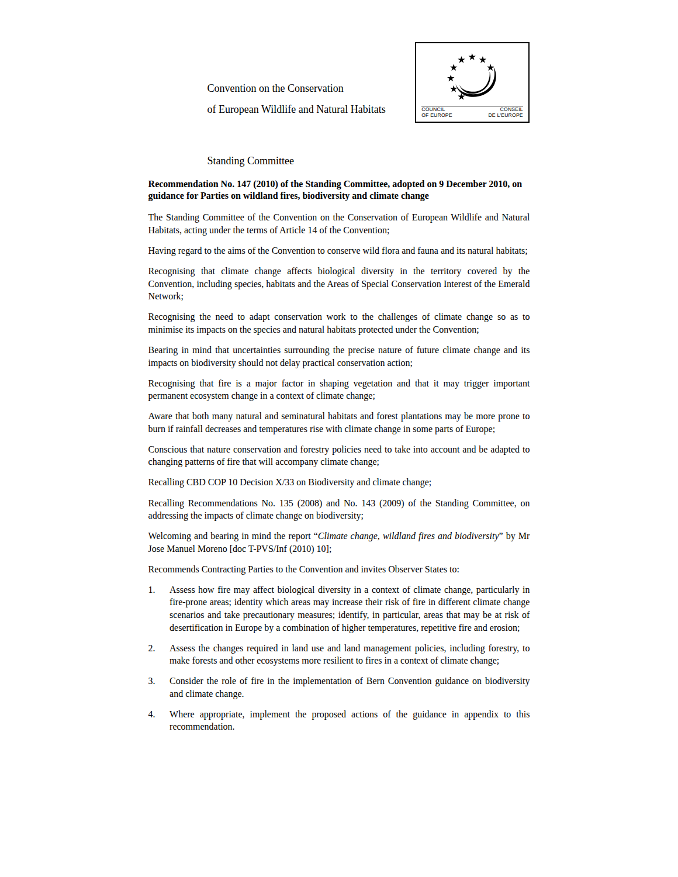COUNCIL
OF EUROPE CONSEIL
DE L'EUROPE
Convention on the Conservation
of European Wildlife and Natural Habitats
Standing Committee
Recommendation No. 147 (2010) of the Standing Committee, adopted on 9 December 2010, on guidance for Parties on wildland fires, biodiversity and climate change
The Standing Committee of the Convention on the Conservation of European Wildlife and Natural Habitats, acting under the terms of Article 14 of the Convention;
Having regard to the aims of the Convention to conserve wild flora and fauna and its natural habitats;
Recognising that climate change affects biological diversity in the territory covered by the Convention, including species, habitats and the Areas of Special Conservation Interest of the Emerald Network;
Recognising the need to adapt conservation work to the challenges of climate change so as to minimise its impacts on the species and natural habitats protected under the Convention;
Bearing in mind that uncertainties surrounding the precise nature of future climate change and its impacts on biodiversity should not delay practical conservation action;
Recognising that fire is a major factor in shaping vegetation and that it may trigger important permanent ecosystem change in a context of climate change;
Aware that both many natural and seminatural habitats and forest plantations may be more prone to burn if rainfall decreases and temperatures rise with climate change in some parts of Europe;
Conscious that nature conservation and forestry policies need to take into account and be adapted to changing patterns of fire that will accompany climate change;
Recalling CBD COP 10 Decision X/33 on Biodiversity and climate change;
Recalling Recommendations No. 135 (2008) and No. 143 (2009) of the Standing Committee, on addressing the impacts of climate change on biodiversity;
Welcoming and bearing in mind the report “Climate change, wildland fires and biodiversity” by Mr Jose Manuel Moreno [doc T-PVS/Inf (2010) 10];
Recommends Contracting Parties to the Convention and invites Observer States to:
Assess how fire may affect biological diversity in a context of climate change, particularly in fire-prone areas; identity which areas may increase their risk of fire in different climate change scenarios and take precautionary measures; identify, in particular, areas that may be at risk of desertification in Europe by a combination of higher temperatures, repetitive fire and erosion;
Assess the changes required in land use and land management policies, including forestry, to make forests and other ecosystems more resilient to fires in a context of climate change;
Consider the role of fire in the implementation of Bern Convention guidance on biodiversity and climate change.
Where appropriate, implement the proposed actions of the guidance in appendix to this recommendation.